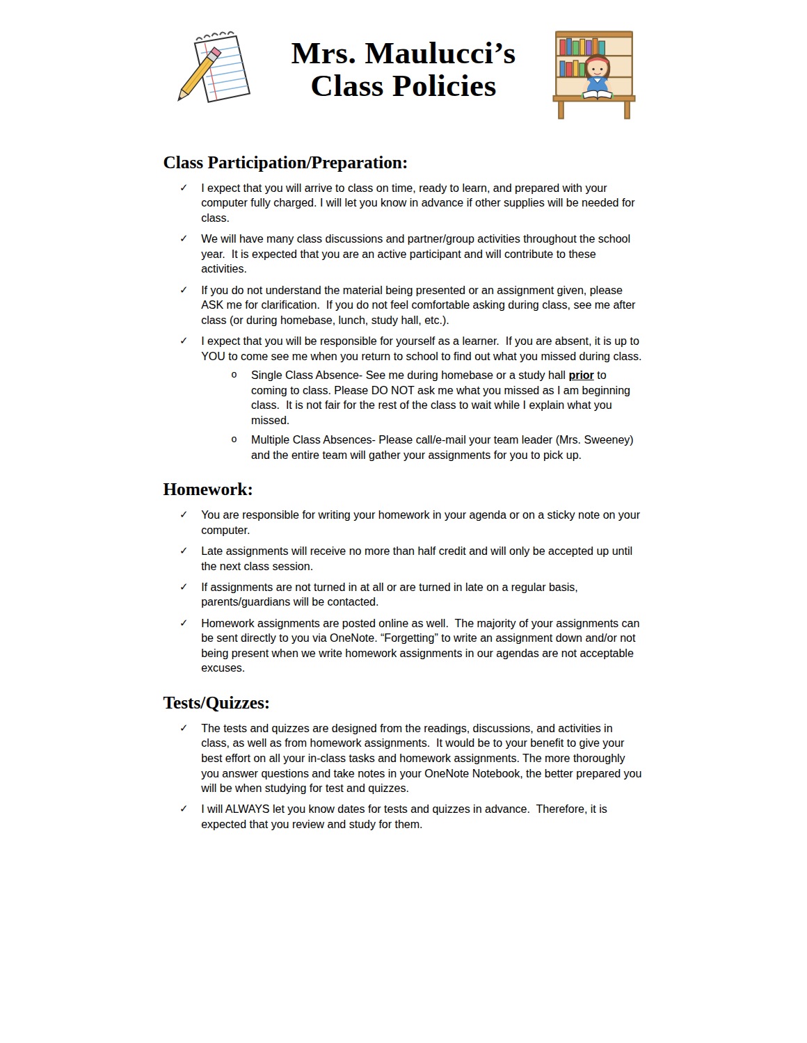Mrs. Maulucci’s
Class Policies
Class Participation/Preparation:
I expect that you will arrive to class on time, ready to learn, and prepared with your computer fully charged. I will let you know in advance if other supplies will be needed for class.
We will have many class discussions and partner/group activities throughout the school year. It is expected that you are an active participant and will contribute to these activities.
If you do not understand the material being presented or an assignment given, please ASK me for clarification. If you do not feel comfortable asking during class, see me after class (or during homebase, lunch, study hall, etc.).
I expect that you will be responsible for yourself as a learner. If you are absent, it is up to YOU to come see me when you return to school to find out what you missed during class.
Single Class Absence- See me during homebase or a study hall prior to coming to class. Please DO NOT ask me what you missed as I am beginning class. It is not fair for the rest of the class to wait while I explain what you missed.
Multiple Class Absences- Please call/e-mail your team leader (Mrs. Sweeney) and the entire team will gather your assignments for you to pick up.
Homework:
You are responsible for writing your homework in your agenda or on a sticky note on your computer.
Late assignments will receive no more than half credit and will only be accepted up until the next class session.
If assignments are not turned in at all or are turned in late on a regular basis, parents/guardians will be contacted.
Homework assignments are posted online as well. The majority of your assignments can be sent directly to you via OneNote. “Forgetting” to write an assignment down and/or not being present when we write homework assignments in our agendas are not acceptable excuses.
Tests/Quizzes:
The tests and quizzes are designed from the readings, discussions, and activities in class, as well as from homework assignments. It would be to your benefit to give your best effort on all your in-class tasks and homework assignments. The more thoroughly you answer questions and take notes in your OneNote Notebook, the better prepared you will be when studying for test and quizzes.
I will ALWAYS let you know dates for tests and quizzes in advance. Therefore, it is expected that you review and study for them.